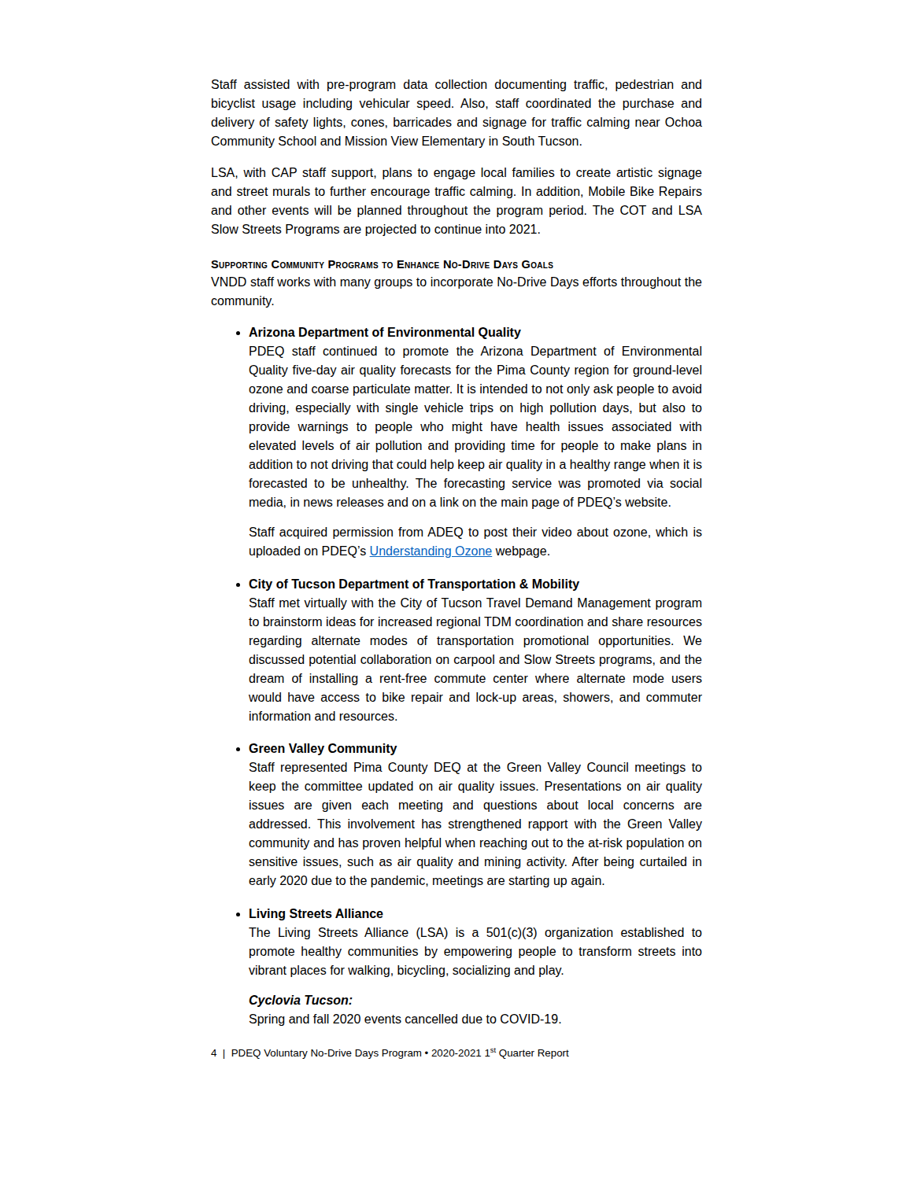Staff assisted with pre-program data collection documenting traffic, pedestrian and bicyclist usage including vehicular speed. Also, staff coordinated the purchase and delivery of safety lights, cones, barricades and signage for traffic calming near Ochoa Community School and Mission View Elementary in South Tucson.
LSA, with CAP staff support, plans to engage local families to create artistic signage and street murals to further encourage traffic calming. In addition, Mobile Bike Repairs and other events will be planned throughout the program period. The COT and LSA Slow Streets Programs are projected to continue into 2021.
Supporting Community Programs to Enhance No-Drive Days Goals
VNDD staff works with many groups to incorporate No-Drive Days efforts throughout the community.
Arizona Department of Environmental Quality
PDEQ staff continued to promote the Arizona Department of Environmental Quality five-day air quality forecasts for the Pima County region for ground-level ozone and coarse particulate matter. It is intended to not only ask people to avoid driving, especially with single vehicle trips on high pollution days, but also to provide warnings to people who might have health issues associated with elevated levels of air pollution and providing time for people to make plans in addition to not driving that could help keep air quality in a healthy range when it is forecasted to be unhealthy. The forecasting service was promoted via social media, in news releases and on a link on the main page of PDEQ’s website.
Staff acquired permission from ADEQ to post their video about ozone, which is uploaded on PDEQ’s Understanding Ozone webpage.
City of Tucson Department of Transportation & Mobility
Staff met virtually with the City of Tucson Travel Demand Management program to brainstorm ideas for increased regional TDM coordination and share resources regarding alternate modes of transportation promotional opportunities. We discussed potential collaboration on carpool and Slow Streets programs, and the dream of installing a rent-free commute center where alternate mode users would have access to bike repair and lock-up areas, showers, and commuter information and resources.
Green Valley Community
Staff represented Pima County DEQ at the Green Valley Council meetings to keep the committee updated on air quality issues. Presentations on air quality issues are given each meeting and questions about local concerns are addressed. This involvement has strengthened rapport with the Green Valley community and has proven helpful when reaching out to the at-risk population on sensitive issues, such as air quality and mining activity. After being curtailed in early 2020 due to the pandemic, meetings are starting up again.
Living Streets Alliance
The Living Streets Alliance (LSA) is a 501(c)(3) organization established to promote healthy communities by empowering people to transform streets into vibrant places for walking, bicycling, socializing and play.
Cyclovia Tucson:
Spring and fall 2020 events cancelled due to COVID-19.
4 | PDEQ Voluntary No-Drive Days Program • 2020-2021 1st Quarter Report